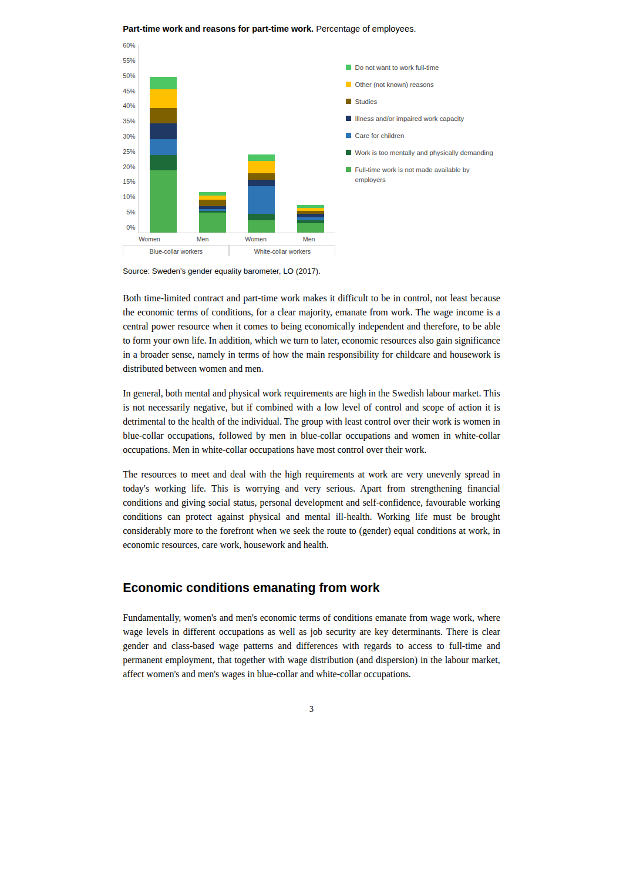Part-time work and reasons for part-time work. Percentage of employees.
60% 55% 50% 45% 40% 35% 30% 25% 20% 15% 10% 5% 0%
Women
Men
Women
Men
Blue-collar workers
White-collar workers
Do not want to work full-time
Other (not known) reasons
Studies
Illness and/or impaired work capacity
Care for children
Work is too mentally and physically demanding
Full-time work is not made available by employers
Source: Sweden's gender equality barometer, LO (2017).
Both time-limited contract and part-time work makes it difficult to be in control, not least because the economic terms of conditions, for a clear majority, emanate from work. The wage income is a central power resource when it comes to being economically independent and therefore, to be able to form your own life. In addition, which we turn to later, economic resources also gain significance in a broader sense, namely in terms of how the main responsibility for childcare and housework is distributed between women and men.
In general, both mental and physical work requirements are high in the Swedish labour market. This is not necessarily negative, but if combined with a low level of control and scope of action it is detrimental to the health of the individual. The group with least control over their work is women in blue-collar occupations, followed by men in blue-collar occupations and women in white-collar occupations. Men in white-collar occupations have most control over their work.
The resources to meet and deal with the high requirements at work are very unevenly spread in today's working life. This is worrying and very serious. Apart from strengthening financial conditions and giving social status, personal development and self-confidence, favourable working conditions can protect against physical and mental ill-health. Working life must be brought considerably more to the forefront when we seek the route to (gender) equal conditions at work, in economic resources, care work, housework and health.
Economic conditions emanating from work
Fundamentally, women's and men's economic terms of conditions emanate from wage work, where wage levels in different occupations as well as job security are key determinants. There is clear gender and class-based wage patterns and differences with regards to access to full-time and permanent employment, that together with wage distribution (and dispersion) in the labour market, affect women's and men's wages in blue-collar and white-collar occupations.
3